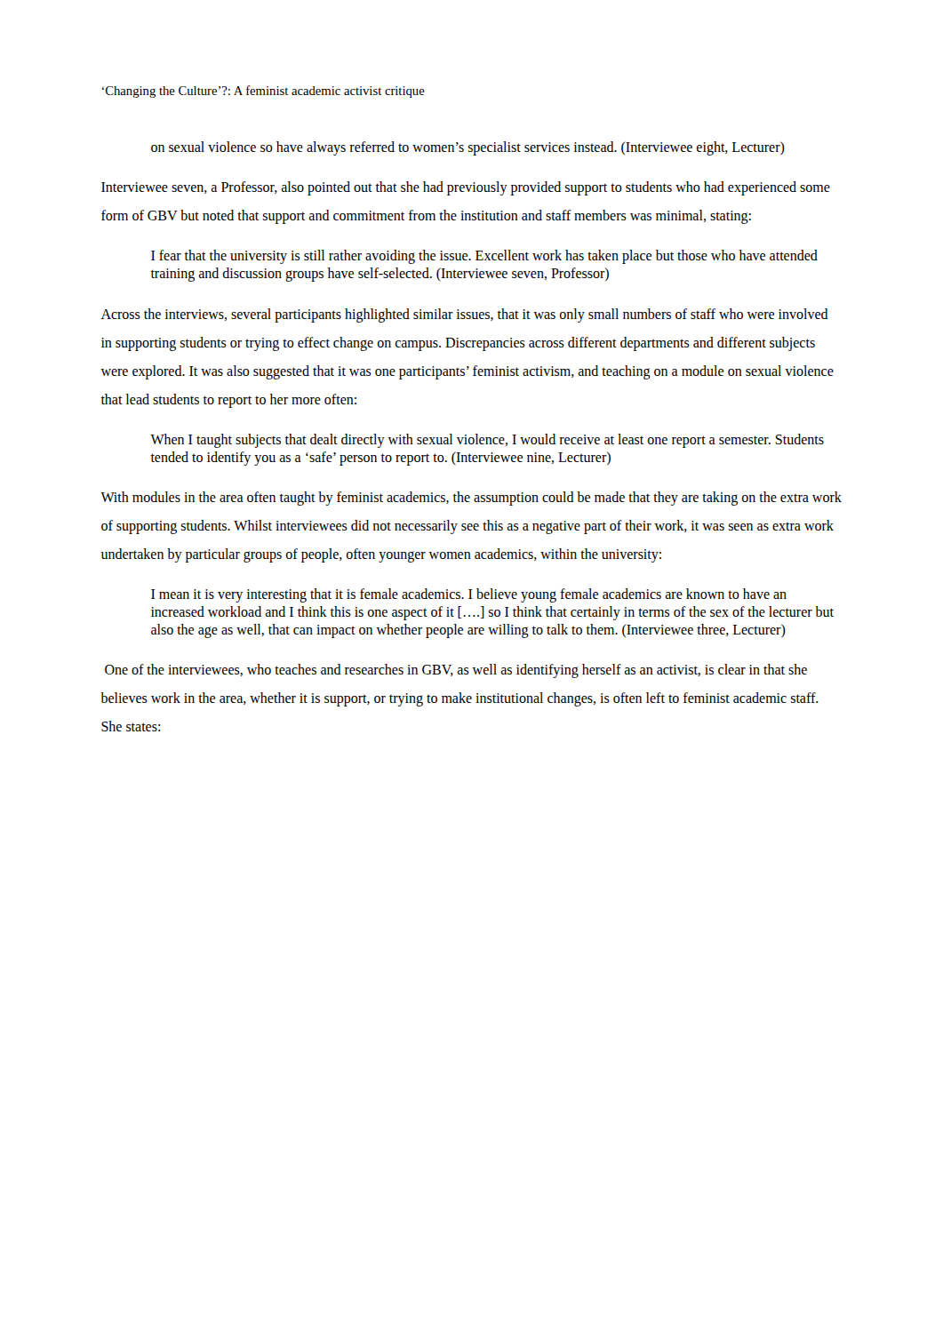‘Changing the Culture’?: A feminist academic activist critique
on sexual violence so have always referred to women’s specialist services instead. (Interviewee eight, Lecturer)
Interviewee seven, a Professor, also pointed out that she had previously provided support to students who had experienced some form of GBV but noted that support and commitment from the institution and staff members was minimal, stating:
I fear that the university is still rather avoiding the issue. Excellent work has taken place but those who have attended training and discussion groups have self-selected. (Interviewee seven, Professor)
Across the interviews, several participants highlighted similar issues, that it was only small numbers of staff who were involved in supporting students or trying to effect change on campus. Discrepancies across different departments and different subjects were explored. It was also suggested that it was one participants’ feminist activism, and teaching on a module on sexual violence that lead students to report to her more often:
When I taught subjects that dealt directly with sexual violence, I would receive at least one report a semester. Students tended to identify you as a ‘safe’ person to report to. (Interviewee nine, Lecturer)
With modules in the area often taught by feminist academics, the assumption could be made that they are taking on the extra work of supporting students. Whilst interviewees did not necessarily see this as a negative part of their work, it was seen as extra work undertaken by particular groups of people, often younger women academics, within the university:
I mean it is very interesting that it is female academics. I believe young female academics are known to have an increased workload and I think this is one aspect of it [….] so I think that certainly in terms of the sex of the lecturer but also the age as well, that can impact on whether people are willing to talk to them. (Interviewee three, Lecturer)
One of the interviewees, who teaches and researches in GBV, as well as identifying herself as an activist, is clear in that she believes work in the area, whether it is support, or trying to make institutional changes, is often left to feminist academic staff. She states: